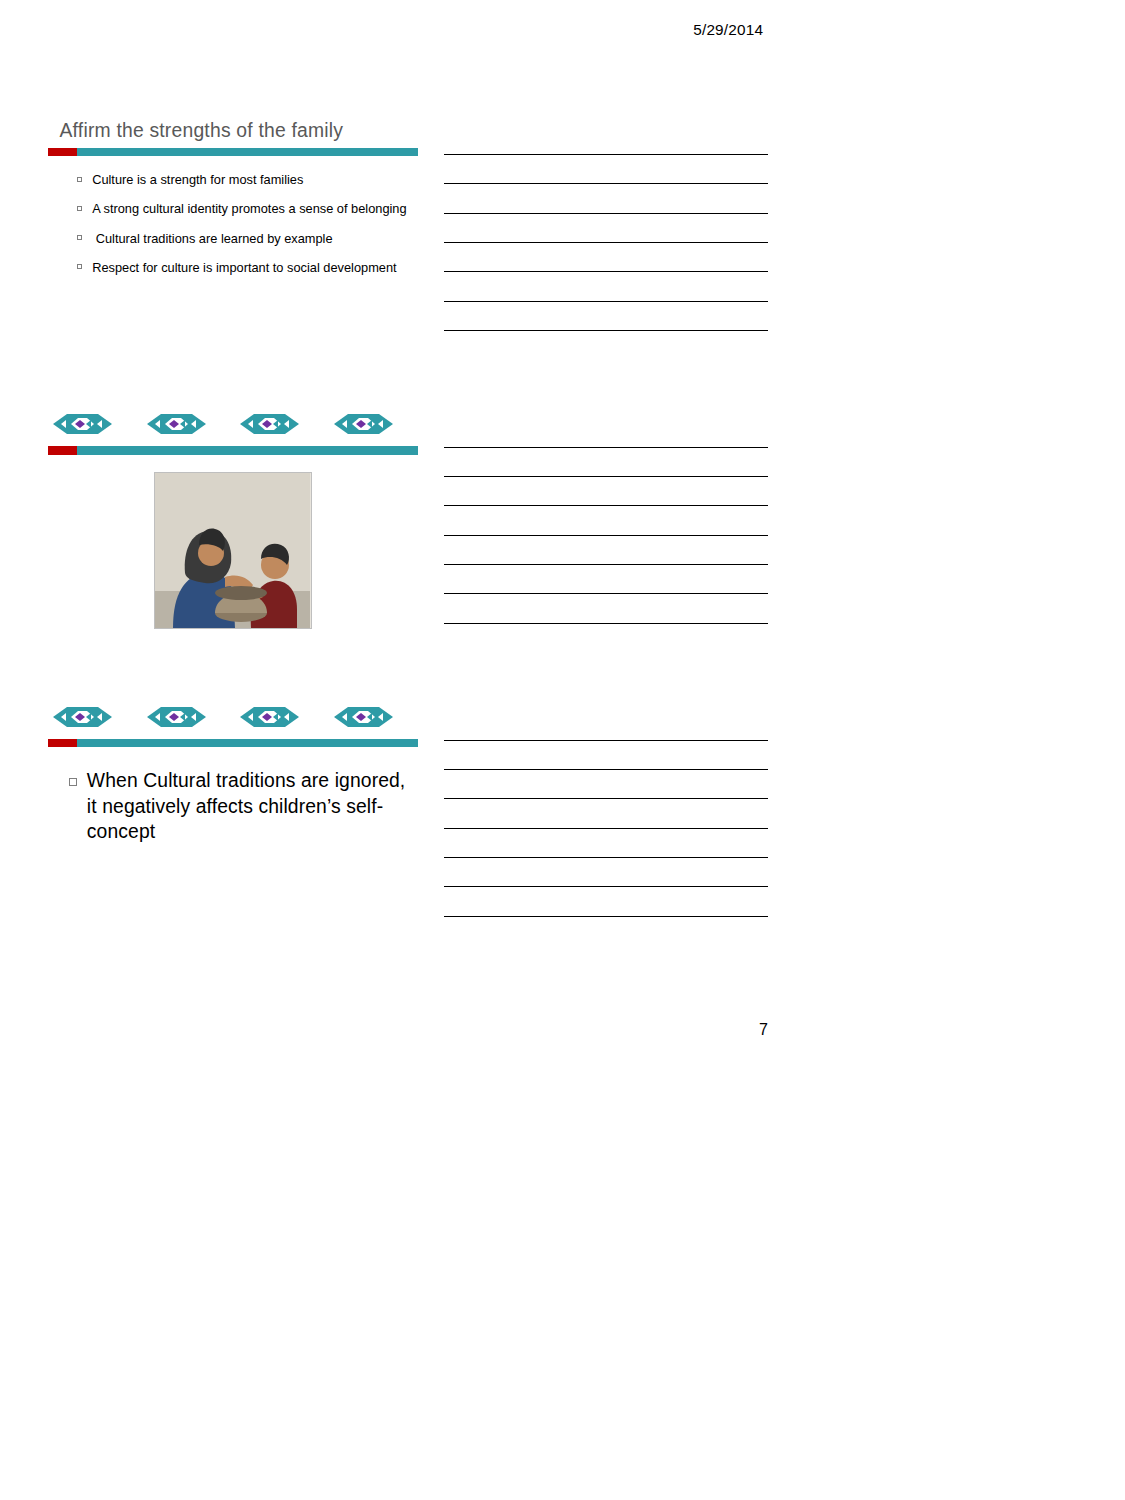5/29/2014
Affirm the strengths of the family
Culture is a strength for most families
A strong cultural identity promotes a sense of belonging
Cultural traditions are learned by example
Respect for culture is important to social development
When Cultural traditions are ignored, it negatively affects children’s self-concept
7